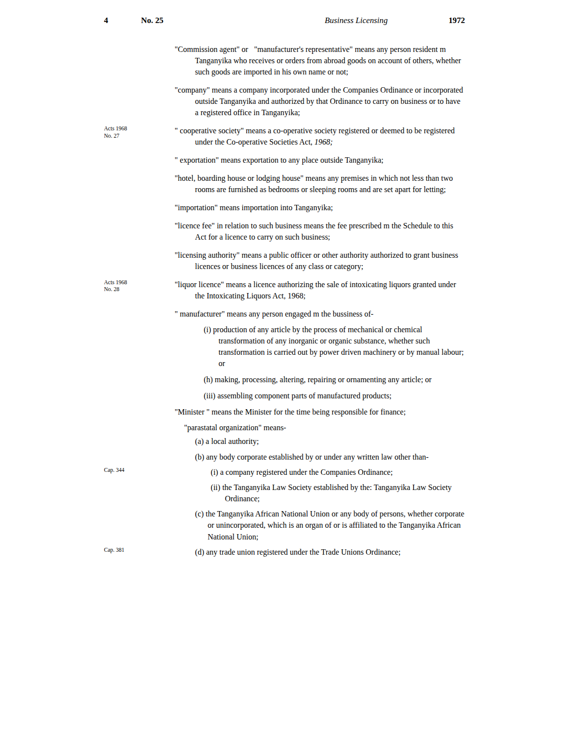4 No. 25 Business Licensing 1972
"Commission agent" or "manufacturer's representative" means any person resident m Tanganyika who receives or orders from abroad goods on account of others, whether such goods are imported in his own name or not;
"company" means a company incorporated under the Companies Ordinance or incorporated outside Tanganyika and authorized by that Ordinance to carry on business or to have a registered office in Tanganyika;
Acts 1968
No. 27
" cooperative society" means a co-operative society registered or deemed to be registered under the Co-operative Societies Act, 1968;
" exportation" means exportation to any place outside Tanganyika;
"hotel, boarding house or lodging house" means any premises in which not less than two rooms are furnished as bedrooms or sleeping rooms and are set apart for letting;
"importation" means importation into Tanganyika;
"licence fee" in relation to such business means the fee prescribed m the Schedule to this Act for a licence to carry on such business;
"licensing authority" means a public officer or other authority authorized to grant business licences or business licences of any class or category;
Acts 1968
No. 28
"liquor licence" means a licence authorizing the sale of intoxicating liquors granted under the Intoxicating Liquors Act, 1968;
" manufacturer" means any person engaged m the bussiness of-
(i) production of any article by the process of mechanical or chemical transformation of any inorganic or organic substance, whether such transformation is carried out by power driven machinery or by manual labour; or
(h) making, processing, altering, repairing or ornamenting any article; or
(iii) assembling component parts of manufactured products;
"Minister " means the Minister for the time being responsible for finance;
"parastatal organization" means-
(a) a local authority;
(b) any body corporate established by or under any written law other than-
Cap. 344
(i) a company registered under the Companies Ordinance;
(ii) the Tanganyika Law Society established by the: Tanganyika Law Society Ordinance;
(c) the Tanganyika African National Union or any body of persons, whether corporate or unincorporated, which is an organ of or is affiliated to the Tanganyika African National Union;
Cap. 381
(d) any trade union registered under the Trade Unions Ordinance;